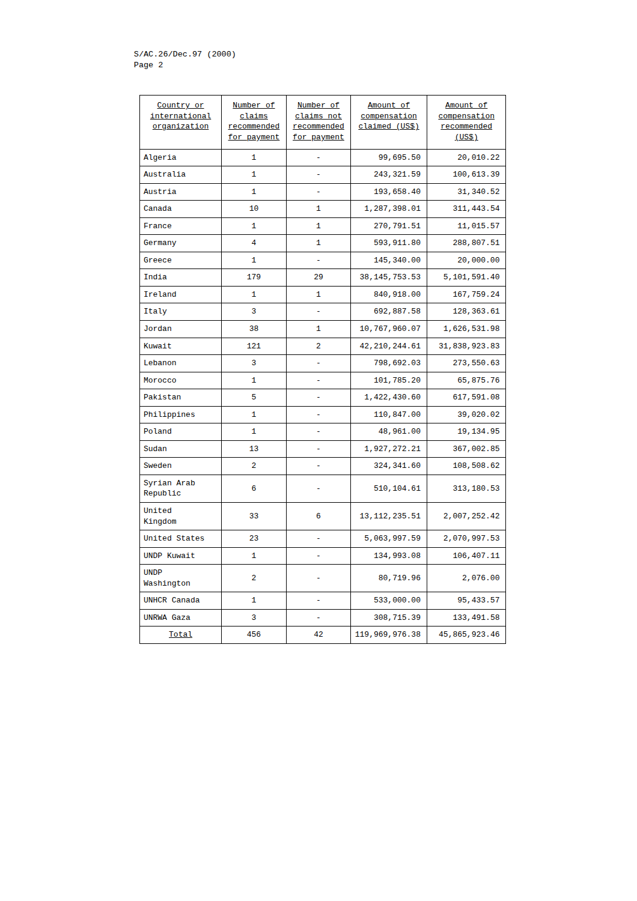S/AC.26/Dec.97 (2000) Page 2
| Country or international organization | Number of claims recommended for payment | Number of claims not recommended for payment | Amount of compensation claimed (US$) | Amount of compensation recommended (US$) |
| --- | --- | --- | --- | --- |
| Algeria | 1 | - | 99,695.50 | 20,010.22 |
| Australia | 1 | - | 243,321.59 | 100,613.39 |
| Austria | 1 | - | 193,658.40 | 31,340.52 |
| Canada | 10 | 1 | 1,287,398.01 | 311,443.54 |
| France | 1 | 1 | 270,791.51 | 11,015.57 |
| Germany | 4 | 1 | 593,911.80 | 288,807.51 |
| Greece | 1 | - | 145,340.00 | 20,000.00 |
| India | 179 | 29 | 38,145,753.53 | 5,101,591.40 |
| Ireland | 1 | 1 | 840,918.00 | 167,759.24 |
| Italy | 3 | - | 692,887.58 | 128,363.61 |
| Jordan | 38 | 1 | 10,767,960.07 | 1,626,531.98 |
| Kuwait | 121 | 2 | 42,210,244.61 | 31,838,923.83 |
| Lebanon | 3 | - | 798,692.03 | 273,550.63 |
| Morocco | 1 | - | 101,785.20 | 65,875.76 |
| Pakistan | 5 | - | 1,422,430.60 | 617,591.08 |
| Philippines | 1 | - | 110,847.00 | 39,020.02 |
| Poland | 1 | - | 48,961.00 | 19,134.95 |
| Sudan | 13 | - | 1,927,272.21 | 367,002.85 |
| Sweden | 2 | - | 324,341.60 | 108,508.62 |
| Syrian Arab Republic | 6 | - | 510,104.61 | 313,180.53 |
| United Kingdom | 33 | 6 | 13,112,235.51 | 2,007,252.42 |
| United States | 23 | - | 5,063,997.59 | 2,070,997.53 |
| UNDP Kuwait | 1 | - | 134,993.08 | 106,407.11 |
| UNDP Washington | 2 | - | 80,719.96 | 2,076.00 |
| UNHCR Canada | 1 | - | 533,000.00 | 95,433.57 |
| UNRWA Gaza | 3 | - | 308,715.39 | 133,491.58 |
| Total | 456 | 42 | 119,969,976.38 | 45,865,923.46 |